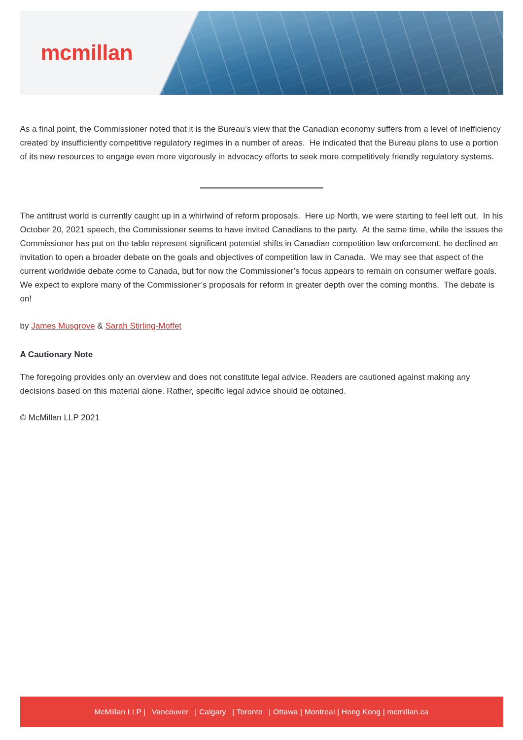mcmillan
As a final point, the Commissioner noted that it is the Bureau’s view that the Canadian economy suffers from a level of inefficiency created by insufficiently competitive regulatory regimes in a number of areas. He indicated that the Bureau plans to use a portion of its new resources to engage even more vigorously in advocacy efforts to seek more competitively friendly regulatory systems.
The antitrust world is currently caught up in a whirlwind of reform proposals. Here up North, we were starting to feel left out. In his October 20, 2021 speech, the Commissioner seems to have invited Canadians to the party. At the same time, while the issues the Commissioner has put on the table represent significant potential shifts in Canadian competition law enforcement, he declined an invitation to open a broader debate on the goals and objectives of competition law in Canada. We may see that aspect of the current worldwide debate come to Canada, but for now the Commissioner’s focus appears to remain on consumer welfare goals. We expect to explore many of the Commissioner’s proposals for reform in greater depth over the coming months. The debate is on!
by James Musgrove & Sarah Stirling-Moffet
A Cautionary Note
The foregoing provides only an overview and does not constitute legal advice. Readers are cautioned against making any decisions based on this material alone. Rather, specific legal advice should be obtained.
© McMillan LLP 2021
McMillan LLP | Vancouver | Calgary | Toronto | Ottawa | Montreal | Hong Kong | mcmillan.ca